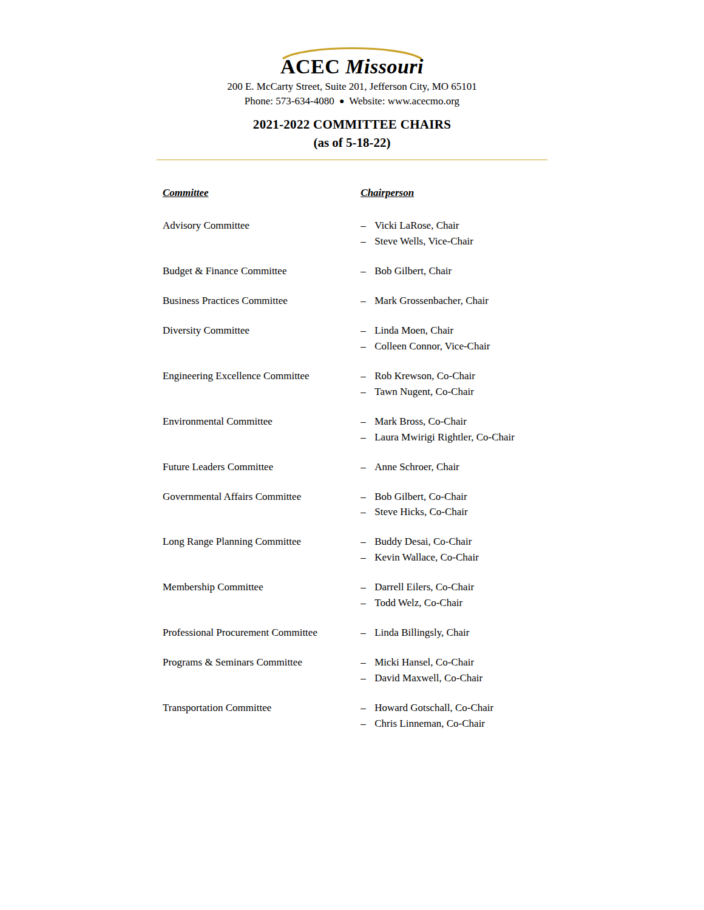ACEC Missouri
200 E. McCarty Street, Suite 201, Jefferson City, MO 65101
Phone: 573-634-4080 ● Website: www.acecmo.org
2021-2022 COMMITTEE CHAIRS
(as of 5-18-22)
| Committee | Chairperson |
| --- | --- |
| Advisory Committee | Vicki LaRose, Chair Steve Wells, Vice-Chair |
| Budget & Finance Committee | Bob Gilbert, Chair |
| Business Practices Committee | Mark Grossenbacher, Chair |
| Diversity Committee | Linda Moen, Chair Colleen Connor, Vice-Chair |
| Engineering Excellence Committee | Rob Krewson, Co-Chair Tawn Nugent, Co-Chair |
| Environmental Committee | Mark Bross, Co-Chair Laura Mwirigi Rightler, Co-Chair |
| Future Leaders Committee | Anne Schroer, Chair |
| Governmental Affairs Committee | Bob Gilbert, Co-Chair Steve Hicks, Co-Chair |
| Long Range Planning Committee | Buddy Desai, Co-Chair Kevin Wallace, Co-Chair |
| Membership Committee | Darrell Eilers, Co-Chair Todd Welz, Co-Chair |
| Professional Procurement Committee | Linda Billingsly, Chair |
| Programs & Seminars Committee | Micki Hansel, Co-Chair David Maxwell, Co-Chair |
| Transportation Committee | Howard Gotschall, Co-Chair Chris Linneman, Co-Chair |